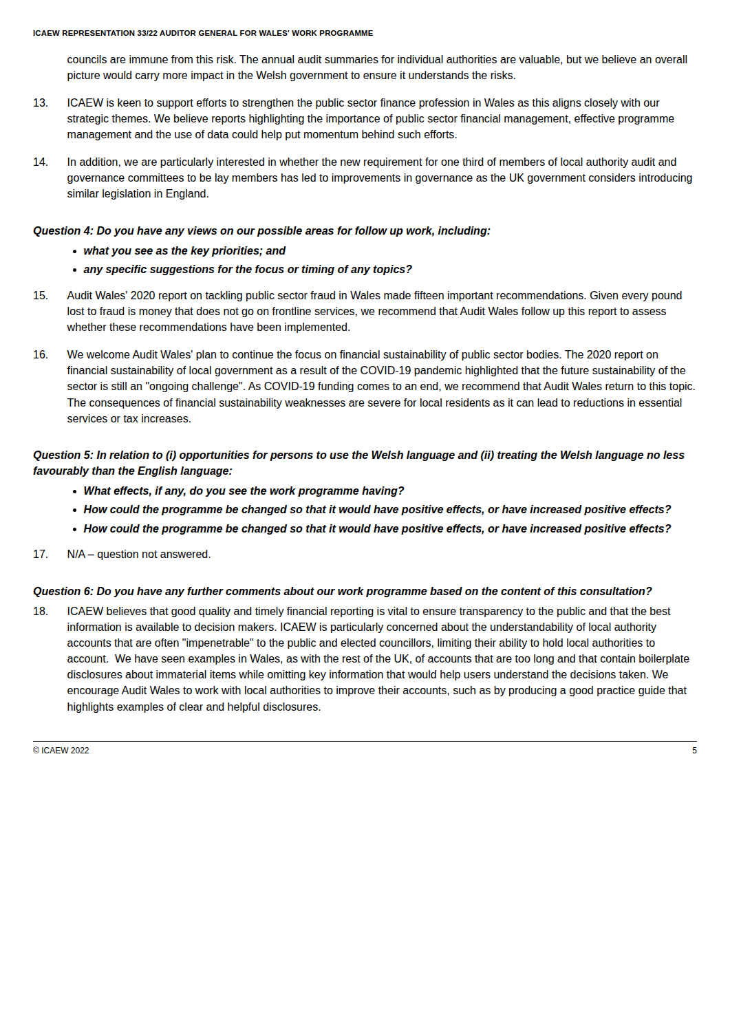ICAEW REPRESENTATION 33/22 AUDITOR GENERAL FOR WALES' WORK PROGRAMME
councils are immune from this risk. The annual audit summaries for individual authorities are valuable, but we believe an overall picture would carry more impact in the Welsh government to ensure it understands the risks.
ICAEW is keen to support efforts to strengthen the public sector finance profession in Wales as this aligns closely with our strategic themes. We believe reports highlighting the importance of public sector financial management, effective programme management and the use of data could help put momentum behind such efforts.
In addition, we are particularly interested in whether the new requirement for one third of members of local authority audit and governance committees to be lay members has led to improvements in governance as the UK government considers introducing similar legislation in England.
Question 4: Do you have any views on our possible areas for follow up work, including:
what you see as the key priorities; and
any specific suggestions for the focus or timing of any topics?
Audit Wales' 2020 report on tackling public sector fraud in Wales made fifteen important recommendations. Given every pound lost to fraud is money that does not go on frontline services, we recommend that Audit Wales follow up this report to assess whether these recommendations have been implemented.
We welcome Audit Wales' plan to continue the focus on financial sustainability of public sector bodies. The 2020 report on financial sustainability of local government as a result of the COVID-19 pandemic highlighted that the future sustainability of the sector is still an "ongoing challenge". As COVID-19 funding comes to an end, we recommend that Audit Wales return to this topic. The consequences of financial sustainability weaknesses are severe for local residents as it can lead to reductions in essential services or tax increases.
Question 5: In relation to (i) opportunities for persons to use the Welsh language and (ii) treating the Welsh language no less favourably than the English language:
What effects, if any, do you see the work programme having?
How could the programme be changed so that it would have positive effects, or have increased positive effects?
How could the programme be changed so that it would have positive effects, or have increased positive effects?
N/A – question not answered.
Question 6: Do you have any further comments about our work programme based on the content of this consultation?
ICAEW believes that good quality and timely financial reporting is vital to ensure transparency to the public and that the best information is available to decision makers. ICAEW is particularly concerned about the understandability of local authority accounts that are often "impenetrable" to the public and elected councillors, limiting their ability to hold local authorities to account. We have seen examples in Wales, as with the rest of the UK, of accounts that are too long and that contain boilerplate disclosures about immaterial items while omitting key information that would help users understand the decisions taken. We encourage Audit Wales to work with local authorities to improve their accounts, such as by producing a good practice guide that highlights examples of clear and helpful disclosures.
© ICAEW 2022 5